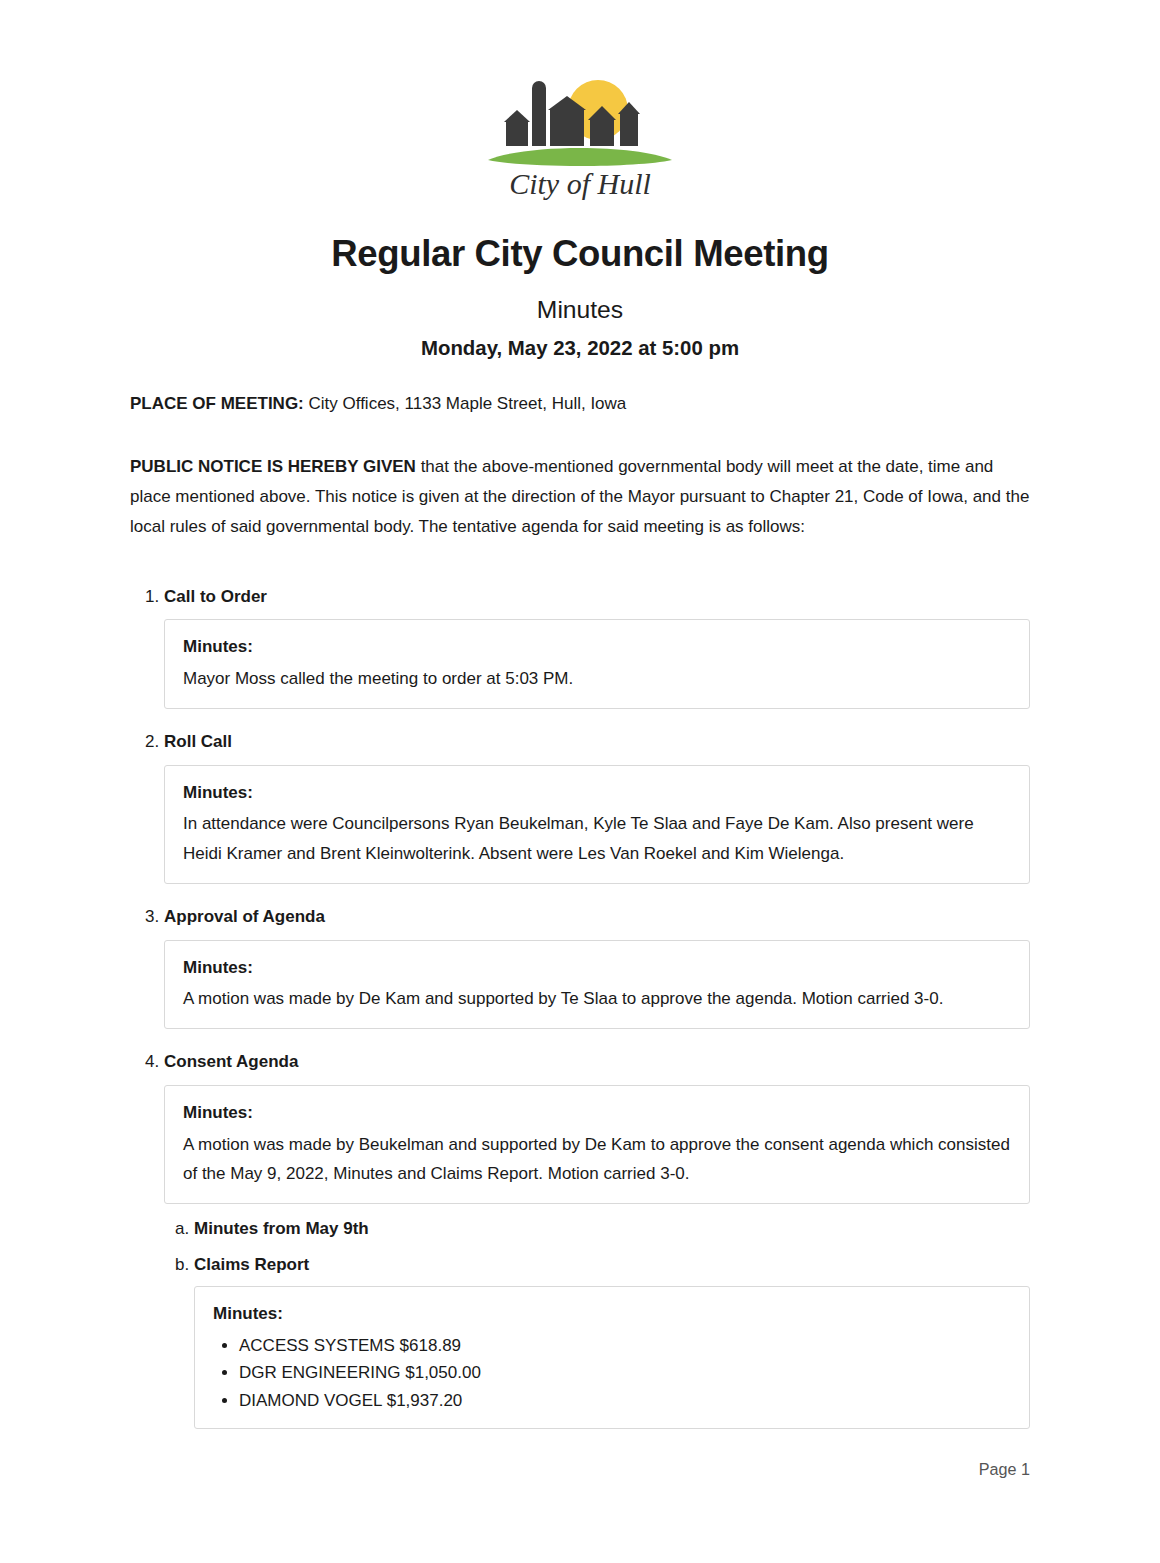City of Hull
Regular City Council Meeting
Minutes
Monday, May 23, 2022 at 5:00 pm
PLACE OF MEETING: City Offices, 1133 Maple Street, Hull, Iowa
PUBLIC NOTICE IS HEREBY GIVEN that the above-mentioned governmental body will meet at the date, time and place mentioned above. This notice is given at the direction of the Mayor pursuant to Chapter 21, Code of Iowa, and the local rules of said governmental body. The tentative agenda for said meeting is as follows:
Call to Order
Minutes:
Mayor Moss called the meeting to order at 5:03 PM.
Roll Call
Minutes:
In attendance were Councilpersons Ryan Beukelman, Kyle Te Slaa and Faye De Kam. Also present were Heidi Kramer and Brent Kleinwolterink. Absent were Les Van Roekel and Kim Wielenga.
Approval of Agenda
Minutes:
A motion was made by De Kam and supported by Te Slaa to approve the agenda. Motion carried 3-0.
Consent Agenda
Minutes:
A motion was made by Beukelman and supported by De Kam to approve the consent agenda which consisted of the May 9, 2022, Minutes and Claims Report. Motion carried 3-0.
Minutes from May 9th
Claims Report
Minutes:
ACCESS SYSTEMS $618.89
DGR ENGINEERING $1,050.00
DIAMOND VOGEL $1,937.20
Page 1